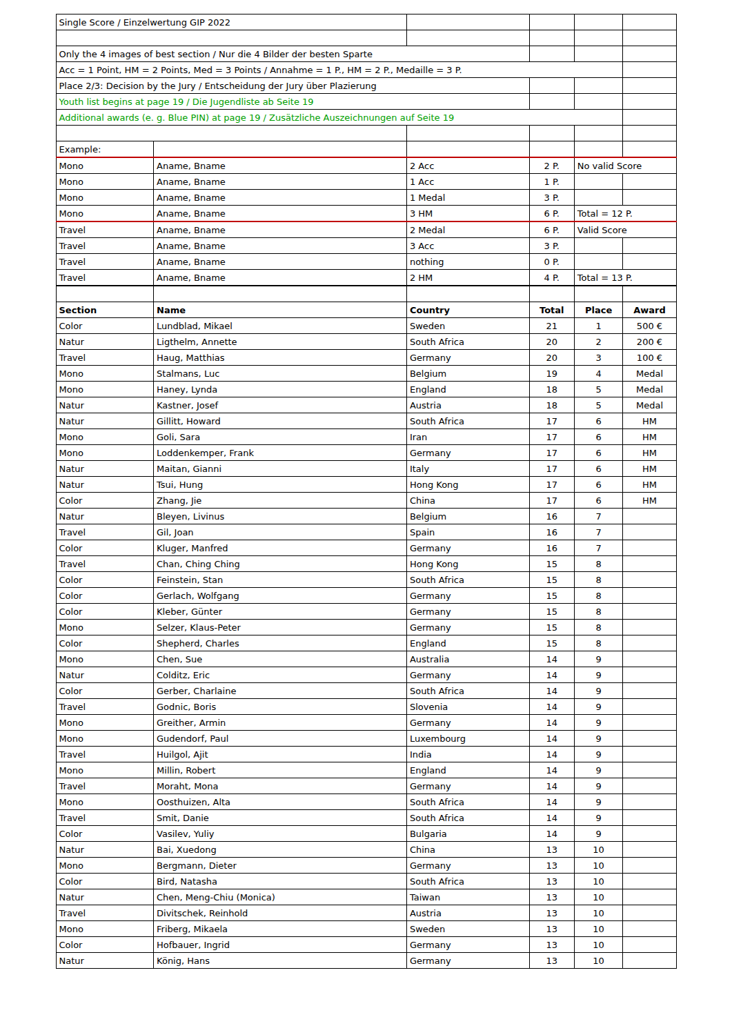| Single Score / Einzelwertung GIP 2022 | | | | |
| Only the 4 images of best section / Nur die 4 Bilder der besten Sparte | | | |
| Acc = 1 Point, HM = 2 Points, Med = 3 Points / Annahme = 1 P., HM = 2 P., Medaille = 3 P. | |
| Place 2/3: Decision by the Jury / Entscheidung der Jury über Plazierung | | | |
| Youth list begins at page 19 / Die Jugendliste ab Seite 19 | | | |
| Additional awards (e. g. Blue PIN) at page 19 / Zusätzliche Auszeichnungen auf Seite 19 | |
| Example: | | | | | |
| Mono | Aname, Bname | 2 Acc | 2 P. | No valid Score |
| Mono | Aname, Bname | 1 Acc | 1 P. | | |
| Mono | Aname, Bname | 1 Medal | 3 P. | | |
| Mono | Aname, Bname | 3 HM | 6 P. | Total = 12 P. |
| Travel | Aname, Bname | 2 Medal | 6 P. | Valid Score |
| Travel | Aname, Bname | 3 Acc | 3 P. | | |
| Travel | Aname, Bname | nothing | 0 P. | | |
| Travel | Aname, Bname | 2 HM | 4 P. | Total = 13 P. |
| Section | Name | Country | Total | Place | Award |
| Color | Lundblad, Mikael | Sweden | 21 | 1 | 500 € |
| Natur | Ligthelm, Annette | South Africa | 20 | 2 | 200 € |
| Travel | Haug, Matthias | Germany | 20 | 3 | 100 € |
| Mono | Stalmans, Luc | Belgium | 19 | 4 | Medal |
| Mono | Haney, Lynda | England | 18 | 5 | Medal |
| Natur | Kastner, Josef | Austria | 18 | 5 | Medal |
| Natur | Gillitt, Howard | South Africa | 17 | 6 | HM |
| Mono | Goli, Sara | Iran | 17 | 6 | HM |
| Mono | Loddenkemper, Frank | Germany | 17 | 6 | HM |
| Natur | Maitan, Gianni | Italy | 17 | 6 | HM |
| Natur | Tsui, Hung | Hong Kong | 17 | 6 | HM |
| Color | Zhang, Jie | China | 17 | 6 | HM |
| Natur | Bleyen, Livinus | Belgium | 16 | 7 | |
| Travel | Gil, Joan | Spain | 16 | 7 | |
| Color | Kluger, Manfred | Germany | 16 | 7 | |
| Travel | Chan, Ching Ching | Hong Kong | 15 | 8 | |
| Color | Feinstein, Stan | South Africa | 15 | 8 | |
| Color | Gerlach, Wolfgang | Germany | 15 | 8 | |
| Color | Kleber, Günter | Germany | 15 | 8 | |
| Mono | Selzer, Klaus-Peter | Germany | 15 | 8 | |
| Color | Shepherd, Charles | England | 15 | 8 | |
| Mono | Chen, Sue | Australia | 14 | 9 | |
| Natur | Colditz, Eric | Germany | 14 | 9 | |
| Color | Gerber, Charlaine | South Africa | 14 | 9 | |
| Travel | Godnic, Boris | Slovenia | 14 | 9 | |
| Mono | Greither, Armin | Germany | 14 | 9 | |
| Mono | Gudendorf, Paul | Luxembourg | 14 | 9 | |
| Travel | Huilgol, Ajit | India | 14 | 9 | |
| Mono | Millin, Robert | England | 14 | 9 | |
| Travel | Moraht, Mona | Germany | 14 | 9 | |
| Mono | Oosthuizen, Alta | South Africa | 14 | 9 | |
| Travel | Smit, Danie | South Africa | 14 | 9 | |
| Color | Vasilev, Yuliy | Bulgaria | 14 | 9 | |
| Natur | Bai, Xuedong | China | 13 | 10 | |
| Mono | Bergmann, Dieter | Germany | 13 | 10 | |
| Color | Bird, Natasha | South Africa | 13 | 10 | |
| Natur | Chen, Meng-Chiu (Monica) | Taiwan | 13 | 10 | |
| Travel | Divitschek, Reinhold | Austria | 13 | 10 | |
| Mono | Friberg, Mikaela | Sweden | 13 | 10 | |
| Color | Hofbauer, Ingrid | Germany | 13 | 10 | |
| Natur | König, Hans | Germany | 13 | 10 | |